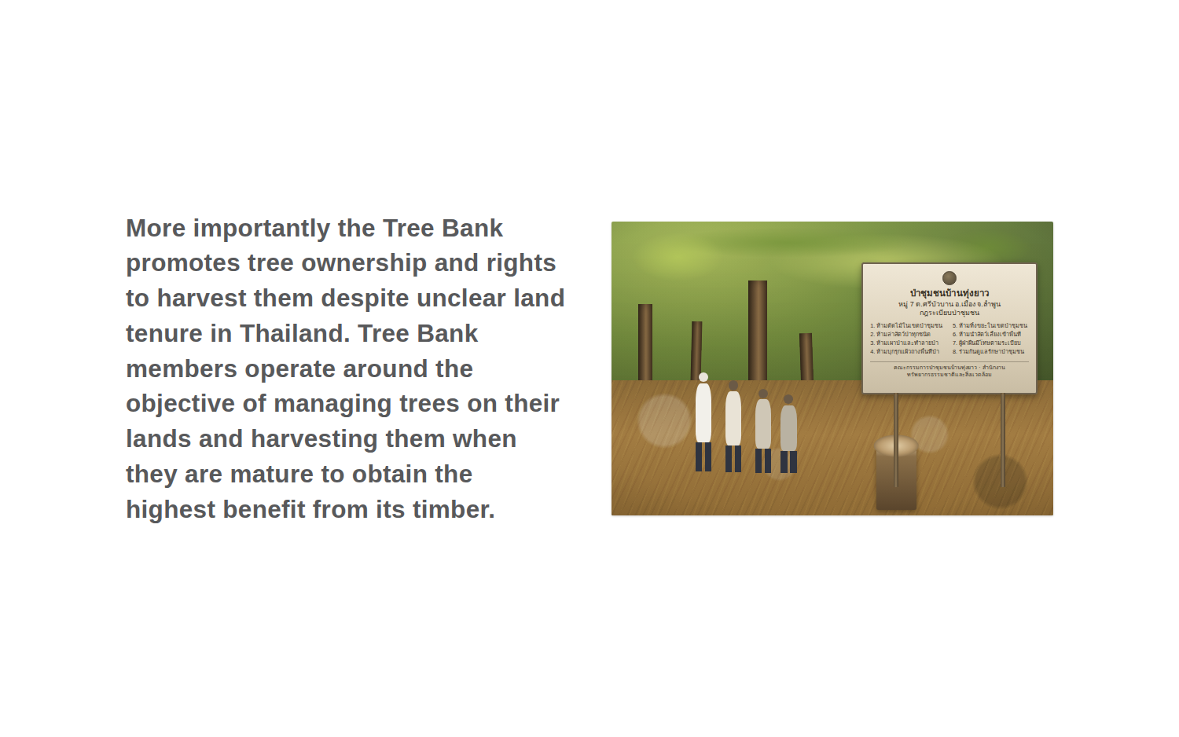More importantly the Tree Bank promotes tree ownership and rights to harvest them despite unclear land tenure in Thailand. Tree Bank members operate around the objective of managing trees on their lands and harvesting them when they are mature to obtain the highest benefit from its timber.
ป่าชุมชนบ้านทุ่งยาว
หมู่ 7 ต.ศรีบัวบาน อ.เมือง จ.ลำพูน
กฎระเบียบป่าชุมชน
1. ห้ามตัดไม้ในเขตป่าชุมชน
2. ห้ามล่าสัตว์ป่าทุกชนิด
3. ห้ามเผาป่าและทำลายป่า
4. ห้ามบุกรุกแผ้วถางพื้นที่ป่า
5. ห้ามทิ้งขยะในเขตป่าชุมชน
6. ห้ามนำสัตว์เลี้ยงเข้าพื้นที่
7. ผู้ฝ่าฝืนมีโทษตามระเบียบ
8. ร่วมกันดูแลรักษาป่าชุมชน
คณะกรรมการป่าชุมชนบ้านทุ่งยาว · สำนักงานทรัพยากรธรรมชาติและสิ่งแวดล้อม
Community forest signboard and visitors, Ban Thung Yao, Lamphun Province, Thailand.